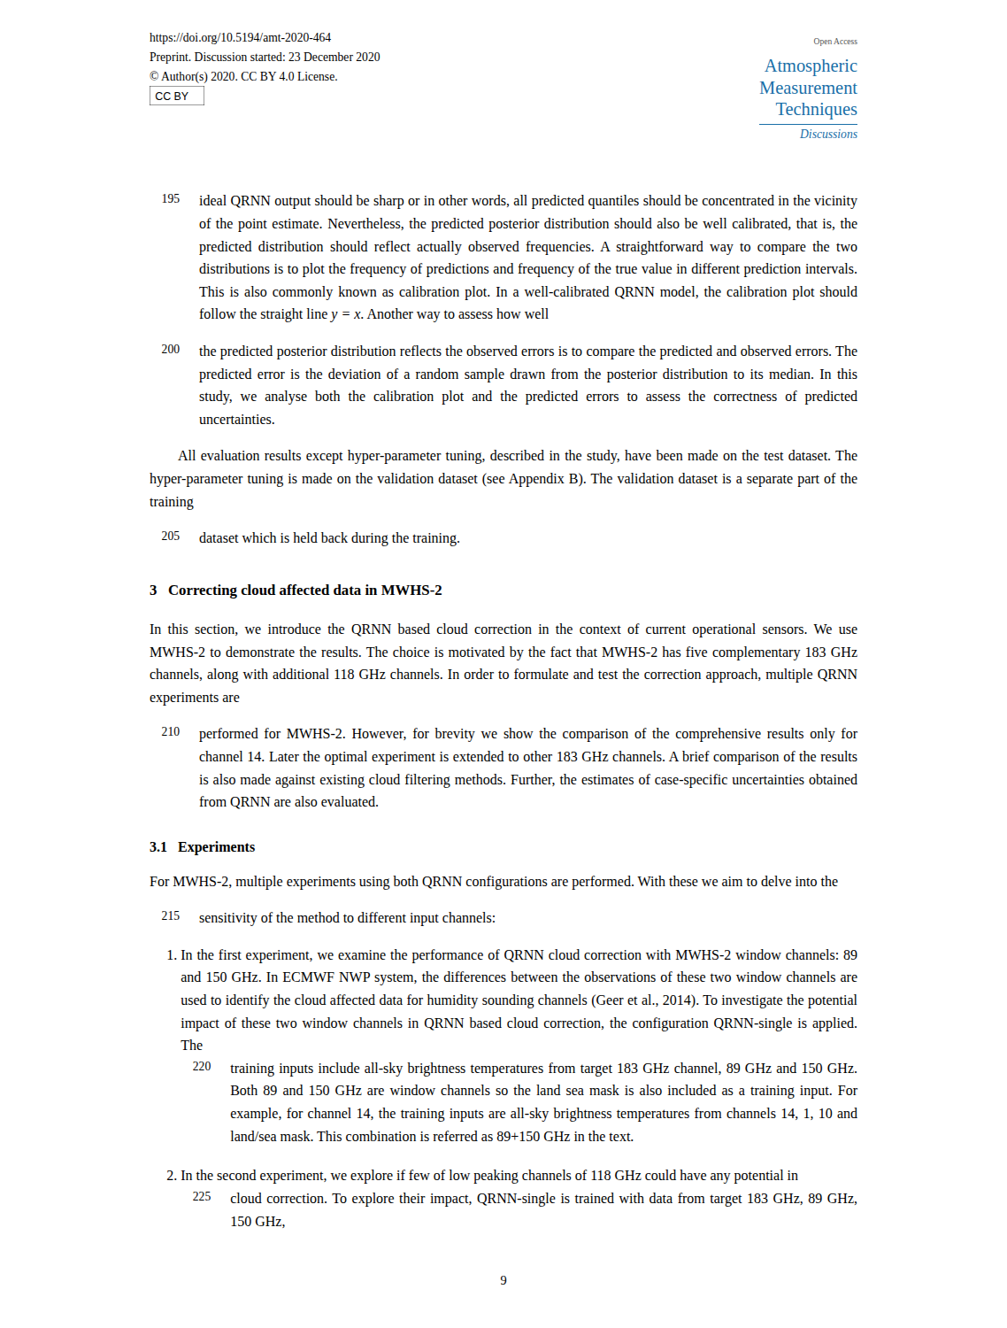https://doi.org/10.5194/amt-2020-464
Preprint. Discussion started: 23 December 2020
© Author(s) 2020. CC BY 4.0 License.
Open Access
Atmospheric
Measurement
Techniques
Discussions
195
ideal QRNN output should be sharp or in other words, all predicted quantiles should be concentrated in the vicinity of the point estimate. Nevertheless, the predicted posterior distribution should also be well calibrated, that is, the predicted distribution should reflect actually observed frequencies. A straightforward way to compare the two distributions is to plot the frequency of predictions and frequency of the true value in different prediction intervals. This is also commonly known as calibration plot. In a well-calibrated QRNN model, the calibration plot should follow the straight line y = x. Another way to assess how well
200
the predicted posterior distribution reflects the observed errors is to compare the predicted and observed errors. The predicted error is the deviation of a random sample drawn from the posterior distribution to its median. In this study, we analyse both the calibration plot and the predicted errors to assess the correctness of predicted uncertainties.
All evaluation results except hyper-parameter tuning, described in the study, have been made on the test dataset. The hyper-parameter tuning is made on the validation dataset (see Appendix B). The validation dataset is a separate part of the training
205
dataset which is held back during the training.
3 Correcting cloud affected data in MWHS-2
In this section, we introduce the QRNN based cloud correction in the context of current operational sensors. We use MWHS-2 to demonstrate the results. The choice is motivated by the fact that MWHS-2 has five complementary 183 GHz channels, along with additional 118 GHz channels. In order to formulate and test the correction approach, multiple QRNN experiments are
210
performed for MWHS-2. However, for brevity we show the comparison of the comprehensive results only for channel 14. Later the optimal experiment is extended to other 183 GHz channels. A brief comparison of the results is also made against existing cloud filtering methods. Further, the estimates of case-specific uncertainties obtained from QRNN are also evaluated.
3.1 Experiments
For MWHS-2, multiple experiments using both QRNN configurations are performed. With these we aim to delve into the
215
sensitivity of the method to different input channels:
In the first experiment, we examine the performance of QRNN cloud correction with MWHS-2 window channels: 89 and 150 GHz. In ECMWF NWP system, the differences between the observations of these two window channels are used to identify the cloud affected data for humidity sounding channels (Geer et al., 2014). To investigate the potential impact of these two window channels in QRNN based cloud correction, the configuration QRNN-single is applied. The
220
training inputs include all-sky brightness temperatures from target 183 GHz channel, 89 GHz and 150 GHz. Both 89 and 150 GHz are window channels so the land sea mask is also included as a training input. For example, for channel 14, the training inputs are all-sky brightness temperatures from channels 14, 1, 10 and land/sea mask. This combination is referred as 89+150 GHz in the text.
In the second experiment, we explore if few of low peaking channels of 118 GHz could have any potential in
225
cloud correction. To explore their impact, QRNN-single is trained with data from target 183 GHz, 89 GHz, 150 GHz,
9